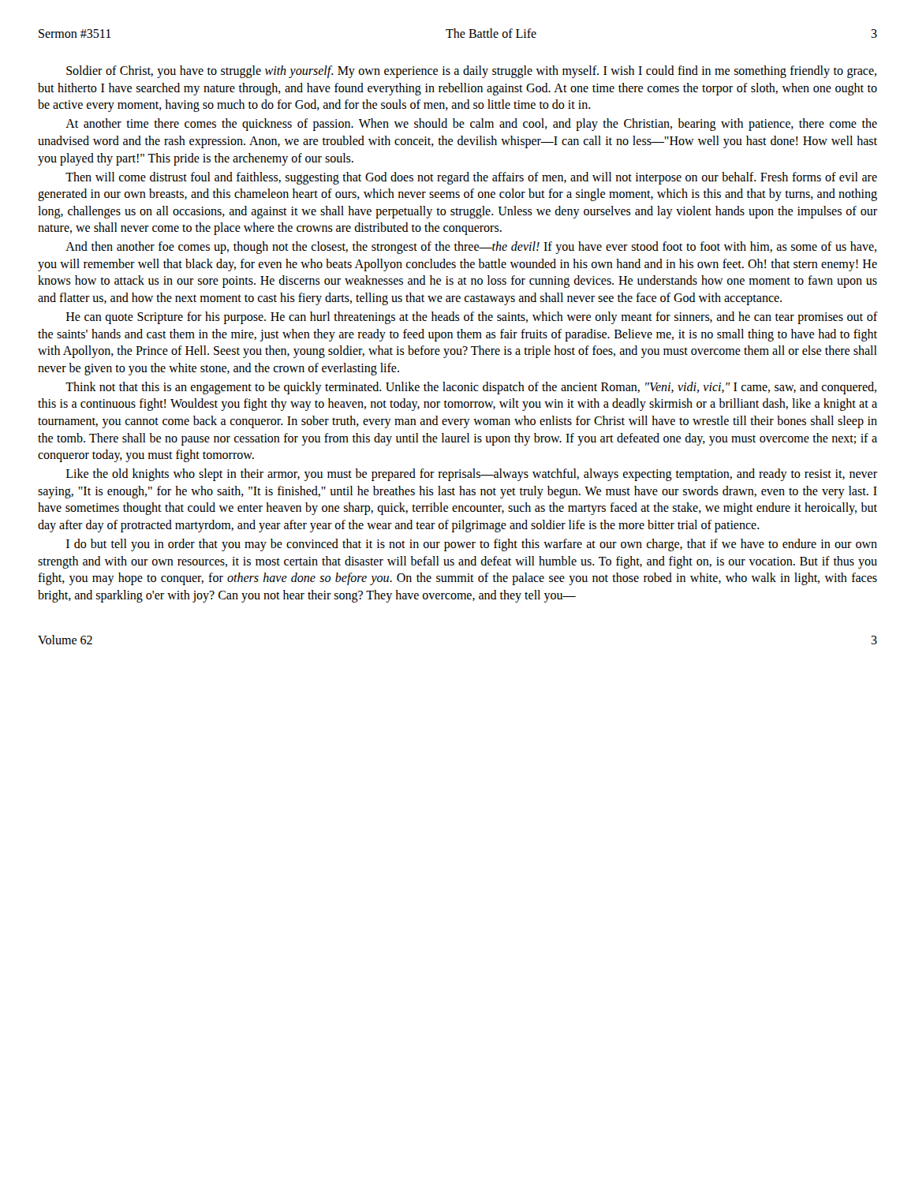Sermon #3511
The Battle of Life
3
Soldier of Christ, you have to struggle with yourself. My own experience is a daily struggle with myself. I wish I could find in me something friendly to grace, but hitherto I have searched my nature through, and have found everything in rebellion against God. At one time there comes the torpor of sloth, when one ought to be active every moment, having so much to do for God, and for the souls of men, and so little time to do it in.
At another time there comes the quickness of passion. When we should be calm and cool, and play the Christian, bearing with patience, there come the unadvised word and the rash expression. Anon, we are troubled with conceit, the devilish whisper—I can call it no less—"How well you hast done! How well hast you played thy part!" This pride is the archenemy of our souls.
Then will come distrust foul and faithless, suggesting that God does not regard the affairs of men, and will not interpose on our behalf. Fresh forms of evil are generated in our own breasts, and this chameleon heart of ours, which never seems of one color but for a single moment, which is this and that by turns, and nothing long, challenges us on all occasions, and against it we shall have perpetually to struggle. Unless we deny ourselves and lay violent hands upon the impulses of our nature, we shall never come to the place where the crowns are distributed to the conquerors.
And then another foe comes up, though not the closest, the strongest of the three—the devil! If you have ever stood foot to foot with him, as some of us have, you will remember well that black day, for even he who beats Apollyon concludes the battle wounded in his own hand and in his own feet. Oh! that stern enemy! He knows how to attack us in our sore points. He discerns our weaknesses and he is at no loss for cunning devices. He understands how one moment to fawn upon us and flatter us, and how the next moment to cast his fiery darts, telling us that we are castaways and shall never see the face of God with acceptance.
He can quote Scripture for his purpose. He can hurl threatenings at the heads of the saints, which were only meant for sinners, and he can tear promises out of the saints' hands and cast them in the mire, just when they are ready to feed upon them as fair fruits of paradise. Believe me, it is no small thing to have had to fight with Apollyon, the Prince of Hell. Seest you then, young soldier, what is before you? There is a triple host of foes, and you must overcome them all or else there shall never be given to you the white stone, and the crown of everlasting life.
Think not that this is an engagement to be quickly terminated. Unlike the laconic dispatch of the ancient Roman, "Veni, vidi, vici," I came, saw, and conquered, this is a continuous fight! Wouldest you fight thy way to heaven, not today, nor tomorrow, wilt you win it with a deadly skirmish or a brilliant dash, like a knight at a tournament, you cannot come back a conqueror. In sober truth, every man and every woman who enlists for Christ will have to wrestle till their bones shall sleep in the tomb. There shall be no pause nor cessation for you from this day until the laurel is upon thy brow. If you art defeated one day, you must overcome the next; if a conqueror today, you must fight tomorrow.
Like the old knights who slept in their armor, you must be prepared for reprisals—always watchful, always expecting temptation, and ready to resist it, never saying, "It is enough," for he who saith, "It is finished," until he breathes his last has not yet truly begun. We must have our swords drawn, even to the very last. I have sometimes thought that could we enter heaven by one sharp, quick, terrible encounter, such as the martyrs faced at the stake, we might endure it heroically, but day after day of protracted martyrdom, and year after year of the wear and tear of pilgrimage and soldier life is the more bitter trial of patience.
I do but tell you in order that you may be convinced that it is not in our power to fight this warfare at our own charge, that if we have to endure in our own strength and with our own resources, it is most certain that disaster will befall us and defeat will humble us. To fight, and fight on, is our vocation. But if thus you fight, you may hope to conquer, for others have done so before you. On the summit of the palace see you not those robed in white, who walk in light, with faces bright, and sparkling o'er with joy? Can you not hear their song? They have overcome, and they tell you—
Volume 62
3